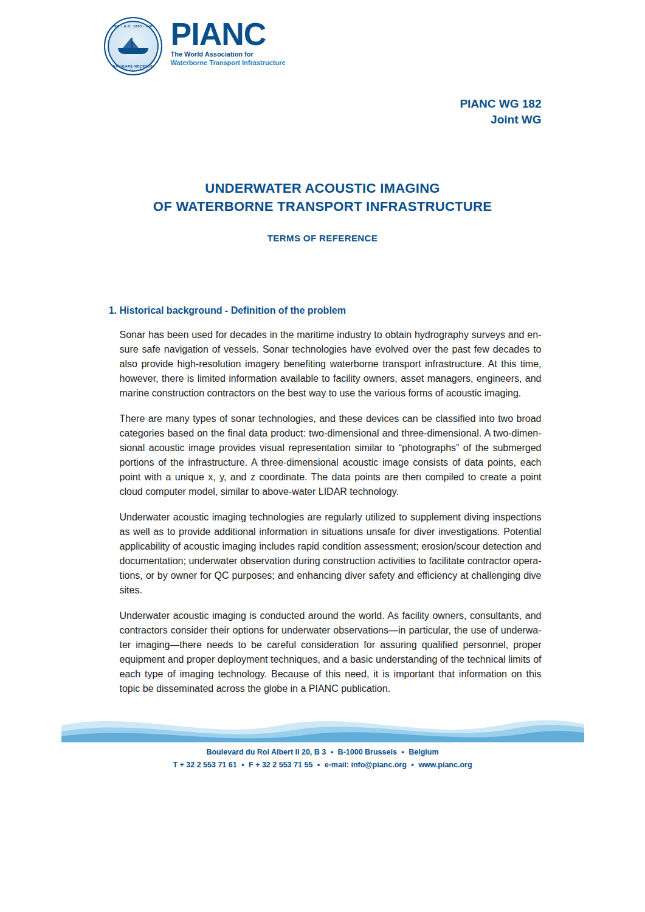PIANC · A.D. 1885 · AIPCN
Navigare Necesse
PIANC
The World Association for
Waterborne Transport Infrastructure
PIANC WG 182
Joint WG
Underwater Acoustic Imaging
of Waterborne Transport Infrastructure
Terms of Reference
Historical background - Definition of the problem
Sonar has been used for decades in the maritime industry to obtain hydrography surveys and ensure safe navigation of vessels. Sonar technologies have evolved over the past few decades to also provide high-resolution imagery benefiting waterborne transport infrastructure. At this time, however, there is limited information available to facility owners, asset managers, engineers, and marine construction contractors on the best way to use the various forms of acoustic imaging.
There are many types of sonar technologies, and these devices can be classified into two broad categories based on the final data product: two-dimensional and three-dimensional. A two-dimensional acoustic image provides visual representation similar to “photographs” of the submerged portions of the infrastructure. A three-dimensional acoustic image consists of data points, each point with a unique x, y, and z coordinate. The data points are then compiled to create a point cloud computer model, similar to above-water LIDAR technology.
Underwater acoustic imaging technologies are regularly utilized to supplement diving inspections as well as to provide additional information in situations unsafe for diver investigations. Potential applicability of acoustic imaging includes rapid condition assessment; erosion/scour detection and documentation; underwater observation during construction activities to facilitate contractor operations, or by owner for QC purposes; and enhancing diver safety and efficiency at challenging dive sites.
Underwater acoustic imaging is conducted around the world. As facility owners, consultants, and contractors consider their options for underwater observations—in particular, the use of underwater imaging—there needs to be careful consideration for assuring qualified personnel, proper equipment and proper deployment techniques, and a basic understanding of the technical limits of each type of imaging technology. Because of this need, it is important that information on this topic be disseminated across the globe in a PIANC publication.
Boulevard du Roi Albert II 20, B 3 • B-1000 Brussels • Belgium
T + 32 2 553 71 61 • F + 32 2 553 71 55 • e-mail: info@pianc.org • www.pianc.org